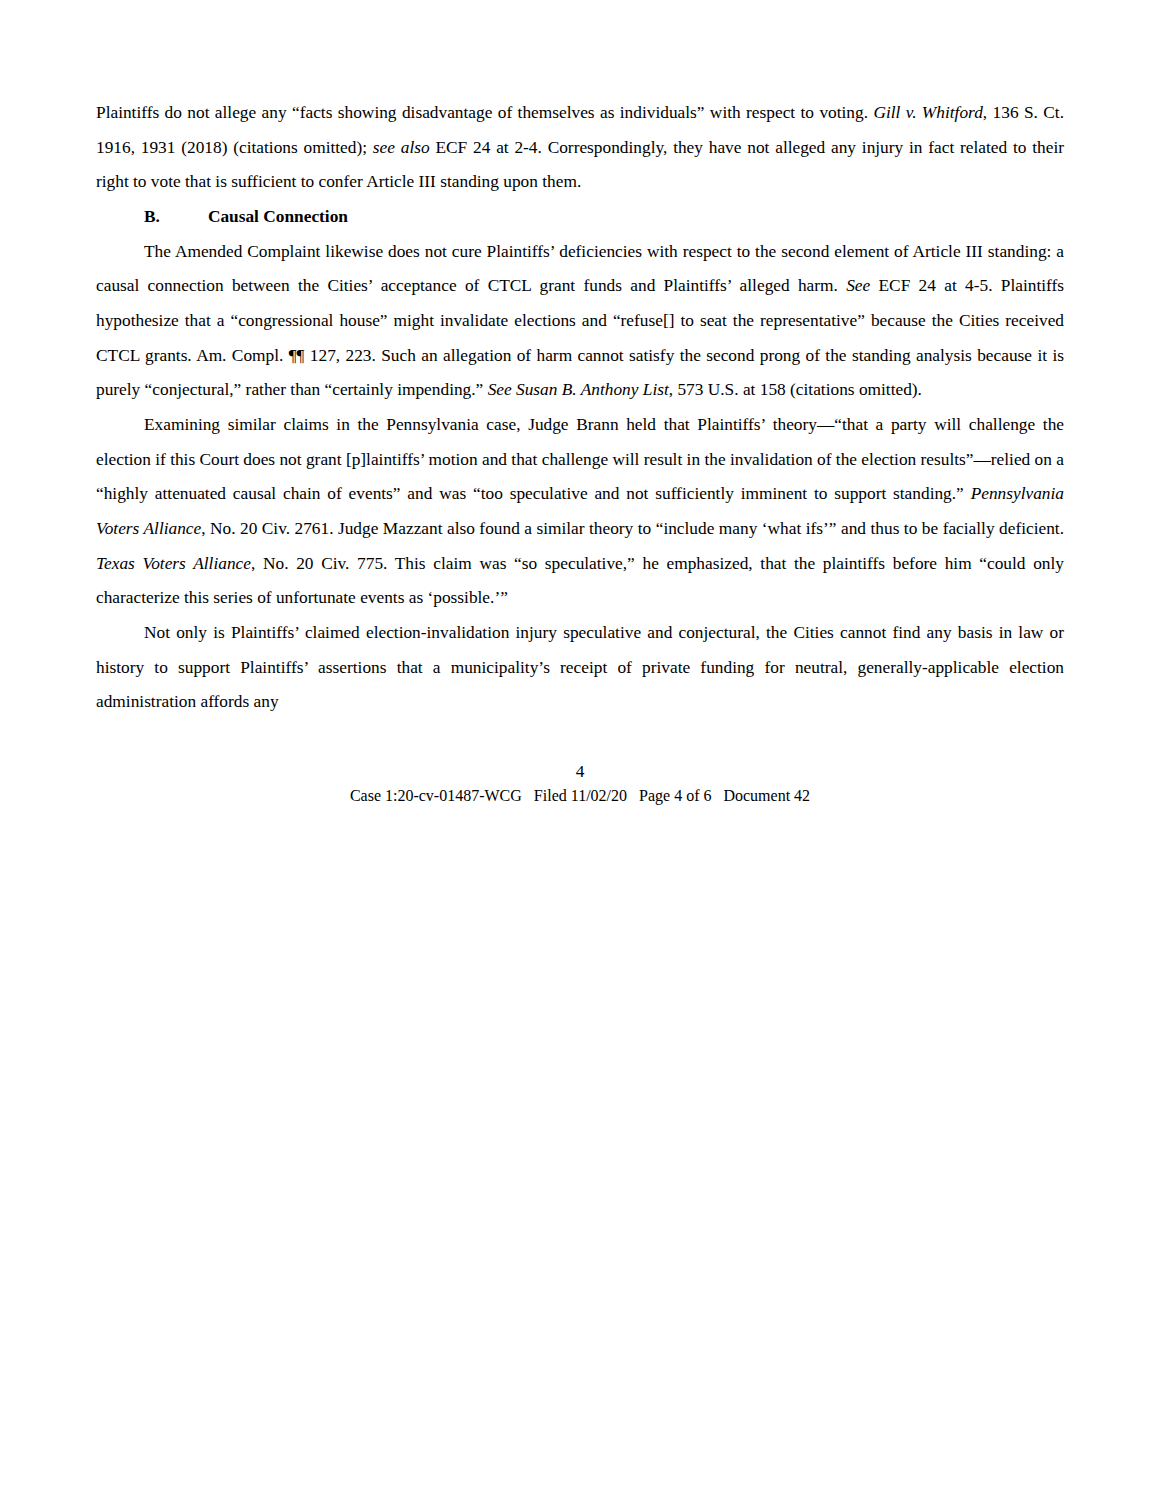Plaintiffs do not allege any “facts showing disadvantage of themselves as individuals” with respect to voting. Gill v. Whitford, 136 S. Ct. 1916, 1931 (2018) (citations omitted); see also ECF 24 at 2-4. Correspondingly, they have not alleged any injury in fact related to their right to vote that is sufficient to confer Article III standing upon them.
B. Causal Connection
The Amended Complaint likewise does not cure Plaintiffs’ deficiencies with respect to the second element of Article III standing: a causal connection between the Cities’ acceptance of CTCL grant funds and Plaintiffs’ alleged harm. See ECF 24 at 4-5. Plaintiffs hypothesize that a “congressional house” might invalidate elections and “refuse[] to seat the representative” because the Cities received CTCL grants. Am. Compl. ¶¶ 127, 223. Such an allegation of harm cannot satisfy the second prong of the standing analysis because it is purely “conjectural,” rather than “certainly impending.” See Susan B. Anthony List, 573 U.S. at 158 (citations omitted).
Examining similar claims in the Pennsylvania case, Judge Brann held that Plaintiffs’ theory—“that a party will challenge the election if this Court does not grant [p]laintiffs’ motion and that challenge will result in the invalidation of the election results”—relied on a “highly attenuated causal chain of events” and was “too speculative and not sufficiently imminent to support standing.” Pennsylvania Voters Alliance, No. 20 Civ. 2761. Judge Mazzant also found a similar theory to “include many ‘what ifs’” and thus to be facially deficient. Texas Voters Alliance, No. 20 Civ. 775. This claim was “so speculative,” he emphasized, that the plaintiffs before him “could only characterize this series of unfortunate events as ‘possible.’”
Not only is Plaintiffs’ claimed election-invalidation injury speculative and conjectural, the Cities cannot find any basis in law or history to support Plaintiffs’ assertions that a municipality’s receipt of private funding for neutral, generally-applicable election administration affords any
4
Case 1:20-cv-01487-WCG Filed 11/02/20 Page 4 of 6 Document 42